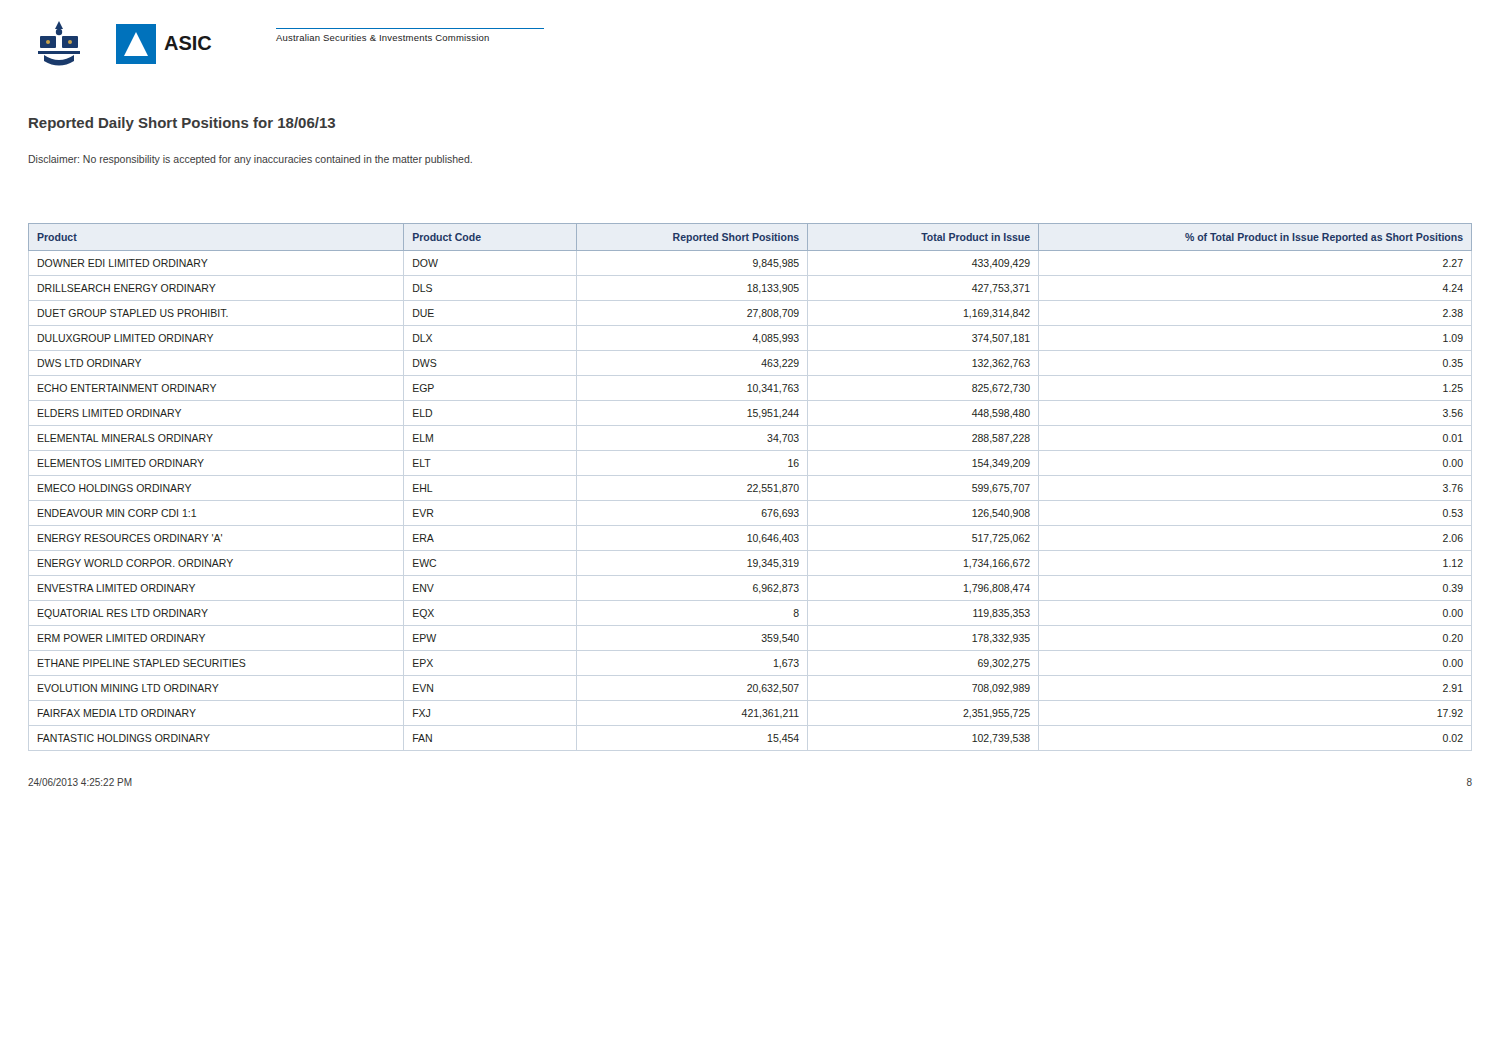ASIC
Australian Securities & Investments Commission
Reported Daily Short Positions for 18/06/13
Disclaimer: No responsibility is accepted for any inaccuracies contained in the matter published.
| Product | Product Code | Reported Short Positions | Total Product in Issue | % of Total Product in Issue Reported as Short Positions |
| --- | --- | --- | --- | --- |
| DOWNER EDI LIMITED ORDINARY | DOW | 9,845,985 | 433,409,429 | 2.27 |
| DRILLSEARCH ENERGY ORDINARY | DLS | 18,133,905 | 427,753,371 | 4.24 |
| DUET GROUP STAPLED US PROHIBIT. | DUE | 27,808,709 | 1,169,314,842 | 2.38 |
| DULUXGROUP LIMITED ORDINARY | DLX | 4,085,993 | 374,507,181 | 1.09 |
| DWS LTD ORDINARY | DWS | 463,229 | 132,362,763 | 0.35 |
| ECHO ENTERTAINMENT ORDINARY | EGP | 10,341,763 | 825,672,730 | 1.25 |
| ELDERS LIMITED ORDINARY | ELD | 15,951,244 | 448,598,480 | 3.56 |
| ELEMENTAL MINERALS ORDINARY | ELM | 34,703 | 288,587,228 | 0.01 |
| ELEMENTOS LIMITED ORDINARY | ELT | 16 | 154,349,209 | 0.00 |
| EMECO HOLDINGS ORDINARY | EHL | 22,551,870 | 599,675,707 | 3.76 |
| ENDEAVOUR MIN CORP CDI 1:1 | EVR | 676,693 | 126,540,908 | 0.53 |
| ENERGY RESOURCES ORDINARY 'A' | ERA | 10,646,403 | 517,725,062 | 2.06 |
| ENERGY WORLD CORPOR. ORDINARY | EWC | 19,345,319 | 1,734,166,672 | 1.12 |
| ENVESTRA LIMITED ORDINARY | ENV | 6,962,873 | 1,796,808,474 | 0.39 |
| EQUATORIAL RES LTD ORDINARY | EQX | 8 | 119,835,353 | 0.00 |
| ERM POWER LIMITED ORDINARY | EPW | 359,540 | 178,332,935 | 0.20 |
| ETHANE PIPELINE STAPLED SECURITIES | EPX | 1,673 | 69,302,275 | 0.00 |
| EVOLUTION MINING LTD ORDINARY | EVN | 20,632,507 | 708,092,989 | 2.91 |
| FAIRFAX MEDIA LTD ORDINARY | FXJ | 421,361,211 | 2,351,955,725 | 17.92 |
| FANTASTIC HOLDINGS ORDINARY | FAN | 15,454 | 102,739,538 | 0.02 |
24/06/2013 4:25:22 PM 8